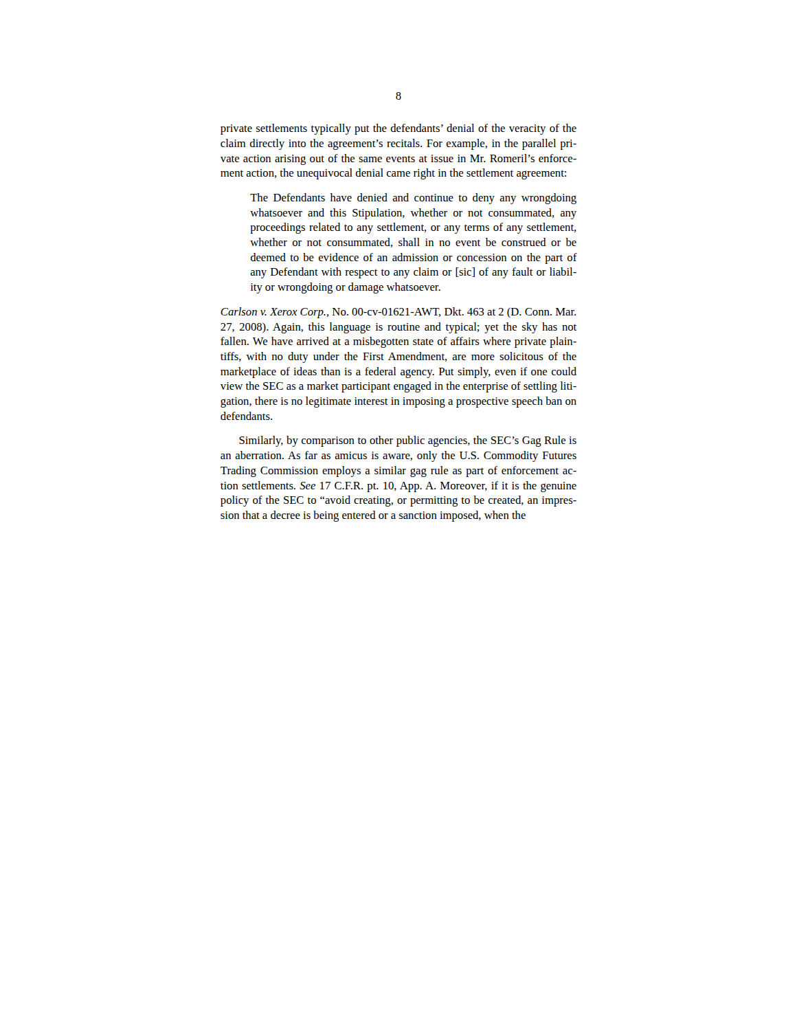8
private settlements typically put the defendants’ denial of the veracity of the claim directly into the agreement’s recitals. For example, in the parallel private action arising out of the same events at issue in Mr. Romeril’s enforcement action, the unequivocal denial came right in the settlement agreement:
The Defendants have denied and continue to deny any wrongdoing whatsoever and this Stipulation, whether or not consummated, any proceedings related to any settlement, or any terms of any settlement, whether or not consummated, shall in no event be construed or be deemed to be evidence of an admission or concession on the part of any Defendant with respect to any claim or [sic] of any fault or liability or wrongdoing or damage whatsoever.
Carlson v. Xerox Corp., No. 00-cv-01621-AWT, Dkt. 463 at 2 (D. Conn. Mar. 27, 2008). Again, this language is routine and typical; yet the sky has not fallen. We have arrived at a misbegotten state of affairs where private plaintiffs, with no duty under the First Amendment, are more solicitous of the marketplace of ideas than is a federal agency. Put simply, even if one could view the SEC as a market participant engaged in the enterprise of settling litigation, there is no legitimate interest in imposing a prospective speech ban on defendants.
Similarly, by comparison to other public agencies, the SEC’s Gag Rule is an aberration. As far as amicus is aware, only the U.S. Commodity Futures Trading Commission employs a similar gag rule as part of enforcement action settlements. See 17 C.F.R. pt. 10, App. A. Moreover, if it is the genuine policy of the SEC to “avoid creating, or permitting to be created, an impression that a decree is being entered or a sanction imposed, when the